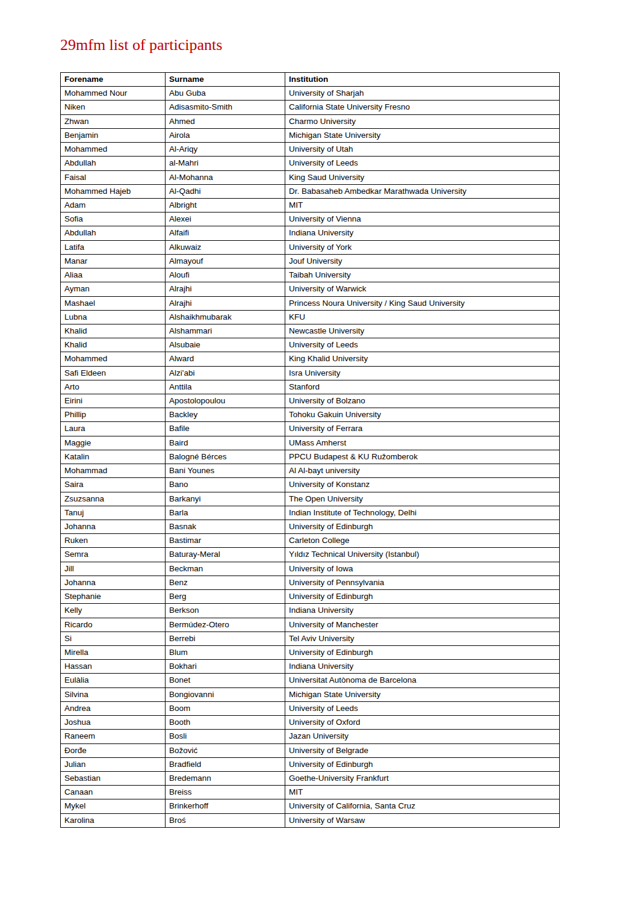29mfm list of participants
| Forename | Surname | Institution |
| --- | --- | --- |
| Mohammed Nour | Abu Guba | University of Sharjah |
| Niken | Adisasmito-Smith | California State University Fresno |
| Zhwan | Ahmed | Charmo University |
| Benjamin | Airola | Michigan State University |
| Mohammed | Al-Ariqy | University of Utah |
| Abdullah | al-Mahri | University of Leeds |
| Faisal | Al-Mohanna | King Saud University |
| Mohammed Hajeb | Al-Qadhi | Dr. Babasaheb Ambedkar Marathwada University |
| Adam | Albright | MIT |
| Sofia | Alexei | University of Vienna |
| Abdullah | Alfaifi | Indiana University |
| Latifa | Alkuwaiz | University of York |
| Manar | Almayouf | Jouf University |
| Aliaa | Aloufi | Taibah University |
| Ayman | Alrajhi | University of Warwick |
| Mashael | Alrajhi | Princess Noura University / King Saud University |
| Lubna | Alshaikhmubarak | KFU |
| Khalid | Alshammari | Newcastle University |
| Khalid | Alsubaie | University of Leeds |
| Mohammed | Alward | King Khalid University |
| Safi Eldeen | Alzi'abi | Isra University |
| Arto | Anttila | Stanford |
| Eirini | Apostolopoulou | University of Bolzano |
| Phillip | Backley | Tohoku Gakuin University |
| Laura | Bafile | University of Ferrara |
| Maggie | Baird | UMass Amherst |
| Katalin | Balogné Bérces | PPCU Budapest & KU Ružomberok |
| Mohammad | Bani Younes | Al Al-bayt university |
| Saira | Bano | University of Konstanz |
| Zsuzsanna | Barkanyi | The Open University |
| Tanuj | Barla | Indian Institute of Technology, Delhi |
| Johanna | Basnak | University of Edinburgh |
| Ruken | Bastimar | Carleton College |
| Semra | Baturay-Meral | Yıldız Technical University (Istanbul) |
| Jill | Beckman | University of Iowa |
| Johanna | Benz | University of Pennsylvania |
| Stephanie | Berg | University of Edinburgh |
| Kelly | Berkson | Indiana University |
| Ricardo | Bermúdez-Otero | University of Manchester |
| Si | Berrebi | Tel Aviv University |
| Mirella | Blum | University of Edinburgh |
| Hassan | Bokhari | Indiana University |
| Eulàlia | Bonet | Universitat Autònoma de Barcelona |
| Silvina | Bongiovanni | Michigan State University |
| Andrea | Boom | University of Leeds |
| Joshua | Booth | University of Oxford |
| Raneem | Bosli | Jazan University |
| Đorđe | Božović | University of Belgrade |
| Julian | Bradfield | University of Edinburgh |
| Sebastian | Bredemann | Goethe-University Frankfurt |
| Canaan | Breiss | MIT |
| Mykel | Brinkerhoff | University of California, Santa Cruz |
| Karolina | Broś | University of Warsaw |